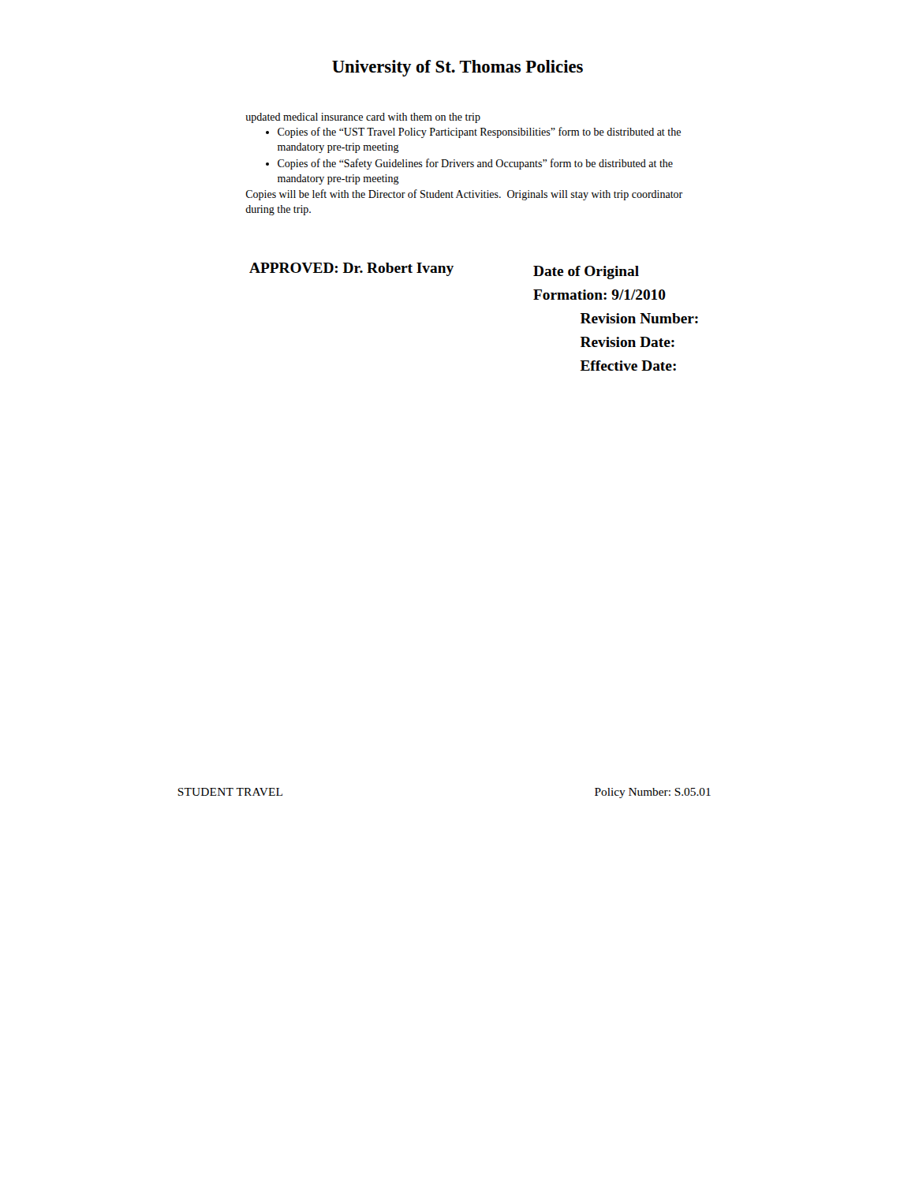University of St. Thomas Policies
updated medical insurance card with them on the trip
Copies of the “UST Travel Policy Participant Responsibilities” form to be distributed at the mandatory pre-trip meeting
Copies of the “Safety Guidelines for Drivers and Occupants” form to be distributed at the mandatory pre-trip meeting
Copies will be left with the Director of Student Activities. Originals will stay with trip coordinator during the trip.
APPROVED: Dr. Robert Ivany
Date of Original Formation: 9/1/2010
Revision Number:
Revision Date:
Effective Date:
STUDENT TRAVEL
Policy Number: S.05.01